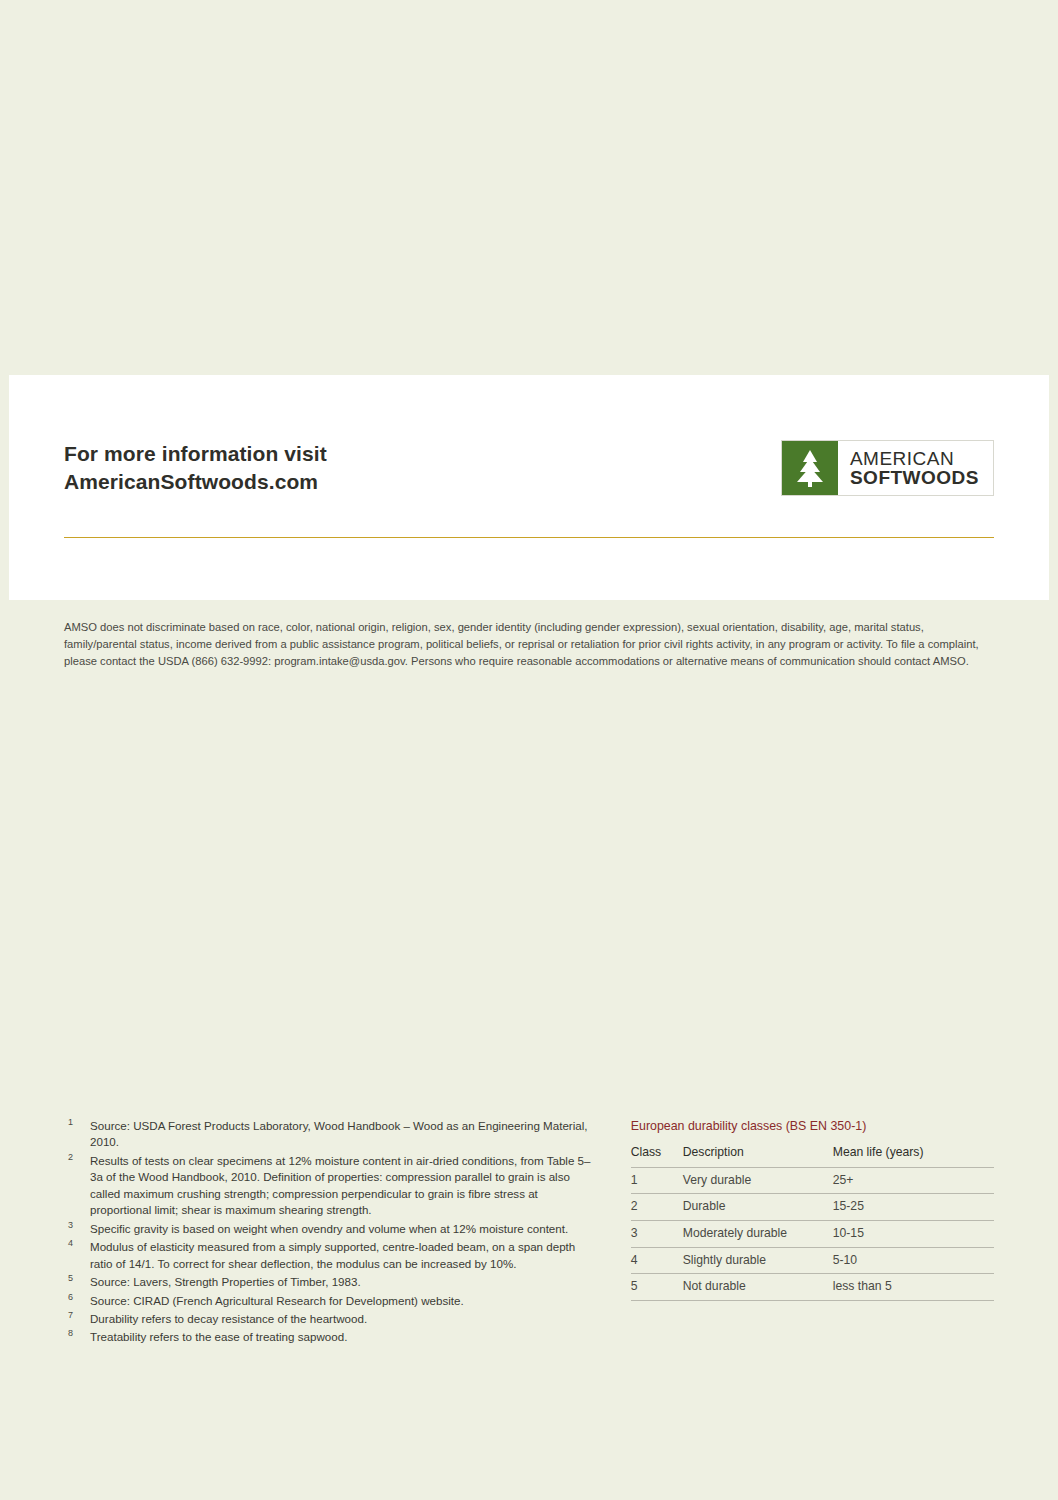For more information visit
AmericanSoftwoods.com
AMERICAN SOFTWOODS
AMSO does not discriminate based on race, color, national origin, religion, sex, gender identity (including gender expression), sexual orientation, disability, age, marital status, family/parental status, income derived from a public assistance program, political beliefs, or reprisal or retaliation for prior civil rights activity, in any program or activity. To file a complaint, please contact the USDA (866) 632-9992: program.intake@usda.gov. Persons who require reasonable accommodations or alternative means of communication should contact AMSO.
1 Source: USDA Forest Products Laboratory, Wood Handbook – Wood as an Engineering Material, 2010.
2 Results of tests on clear specimens at 12% moisture content in air-dried conditions, from Table 5–3a of the Wood Handbook, 2010. Definition of properties: compression parallel to grain is also called maximum crushing strength; compression perpendicular to grain is fibre stress at proportional limit; shear is maximum shearing strength.
3 Specific gravity is based on weight when ovendry and volume when at 12% moisture content.
4 Modulus of elasticity measured from a simply supported, centre-loaded beam, on a span depth ratio of 14/1. To correct for shear deflection, the modulus can be increased by 10%.
5 Source: Lavers, Strength Properties of Timber, 1983.
6 Source: CIRAD (French Agricultural Research for Development) website.
7 Durability refers to decay resistance of the heartwood.
8 Treatability refers to the ease of treating sapwood.
European durability classes (BS EN 350-1)
| Class | Description | Mean life (years) |
| --- | --- | --- |
| 1 | Very durable | 25+ |
| 2 | Durable | 15-25 |
| 3 | Moderately durable | 10-15 |
| 4 | Slightly durable | 5-10 |
| 5 | Not durable | less than 5 |